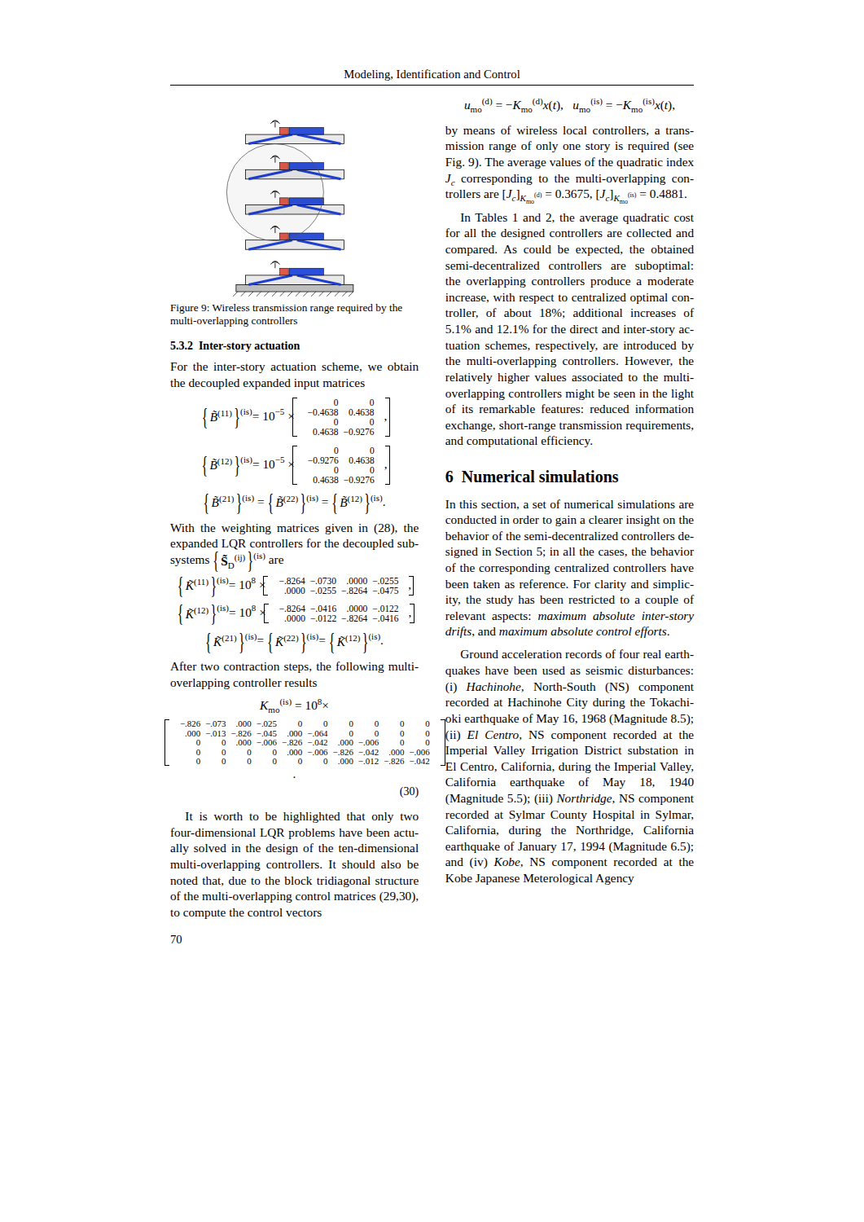Modeling, Identification and Control
Figure 9: Wireless transmission range required by the multi-overlapping controllers
5.3.2 Inter-story actuation
For the inter-story actuation scheme, we obtain the decoupled expanded input matrices
B̃(11)(is)= 10−5 ×
| 0 | 0 |
| −0.4638 | 0.4638 |
| 0 | 0 |
| 0.4638 | −0.9276 |
,
B̃(12)(is)= 10−5 ×
| 0 | 0 |
| −0.9276 | 0.4638 |
| 0 | 0 |
| 0.4638 | −0.9276 |
,
B̃(21)(is) = B̃(22)(is) = B̃(12)(is).
With the weighting matrices given in (28), the expanded LQR controllers for the decoupled subsystems S̃D(ij)(is) are
K̃(11)(is)= 108 ×
| −.8264 | −.0730 | .0000 | −.0255 |
| .0000 | −.0255 | −.8264 | −.0475 |
,
K̃(12)(is)= 108 ×
| −.8264 | −.0416 | .0000 | −.0122 |
| .0000 | −.0122 | −.8264 | −.0416 |
,
K̃(21)(is)= K̃(22)(is)= K̃(12)(is).
After two contraction steps, the following multi-overlapping controller results
Kmo(is) = 108×
| −.826 | −.073 | .000 | −.025 | 0 | 0 | 0 | 0 | 0 | 0 |
| .000 | −.013 | −.826 | −.045 | .000 | −.064 | 0 | 0 | 0 | 0 |
| 0 | 0 | .000 | −.006 | −.826 | −.042 | .000 | −.006 | 0 | 0 |
| 0 | 0 | 0 | 0 | .000 | −.006 | −.826 | −.042 | .000 | −.006 |
| 0 | 0 | 0 | 0 | 0 | 0 | .000 | −.012 | −.826 | −.042 |
.
(30)
It is worth to be highlighted that only two four-dimensional LQR problems have been actually solved in the design of the ten-dimensional multi-overlapping controllers. It should also be noted that, due to the block tridiagonal structure of the multi-overlapping control matrices (29,30), to compute the control vectors
umo(d) = −Kmo(d)x(t), umo(is) = −Kmo(is)x(t),
by means of wireless local controllers, a transmission range of only one story is required (see Fig. 9). The average values of the quadratic index Jc corresponding to the multi-overlapping controllers are [Jc]Kmo(d) = 0.3675, [Jc]Kmo(is) = 0.4881.
In Tables 1 and 2, the average quadratic cost for all the designed controllers are collected and compared. As could be expected, the obtained semi-decentralized controllers are suboptimal: the overlapping controllers produce a moderate increase, with respect to centralized optimal controller, of about 18%; additional increases of 5.1% and 12.1% for the direct and inter-story actuation schemes, respectively, are introduced by the multi-overlapping controllers. However, the relatively higher values associated to the multi-overlapping controllers might be seen in the light of its remarkable features: reduced information exchange, short-range transmission requirements, and computational efficiency.
6 Numerical simulations
In this section, a set of numerical simulations are conducted in order to gain a clearer insight on the behavior of the semi-decentralized controllers designed in Section 5; in all the cases, the behavior of the corresponding centralized controllers have been taken as reference. For clarity and simplicity, the study has been restricted to a couple of relevant aspects: maximum absolute inter-story drifts, and maximum absolute control efforts.
Ground acceleration records of four real earthquakes have been used as seismic disturbances: (i) Hachinohe, North-South (NS) component recorded at Hachinohe City during the Tokachi-oki earthquake of May 16, 1968 (Magnitude 8.5); (ii) El Centro, NS component recorded at the Imperial Valley Irrigation District substation in El Centro, California, during the Imperial Valley, California earthquake of May 18, 1940 (Magnitude 5.5); (iii) Northridge, NS component recorded at Sylmar County Hospital in Sylmar, California, during the Northridge, California earthquake of January 17, 1994 (Magnitude 6.5); and (iv) Kobe, NS component recorded at the Kobe Japanese Meterological Agency
70